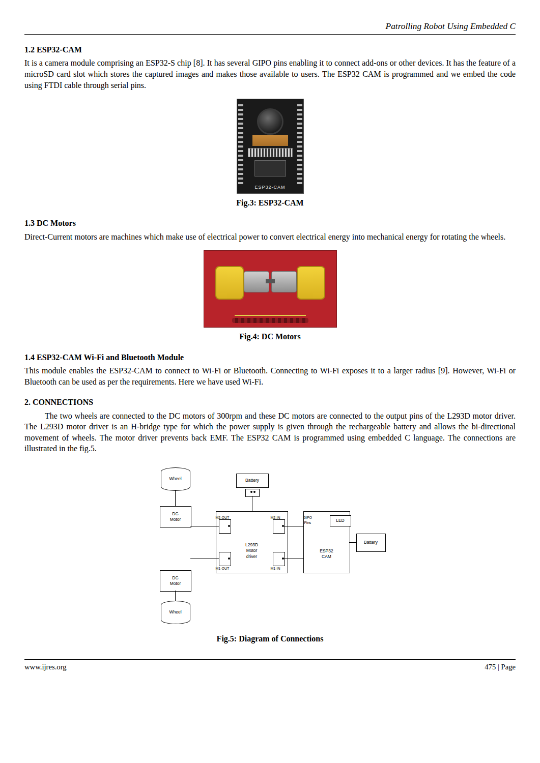Patrolling Robot Using Embedded C
1.2 ESP32-CAM
It is a camera module comprising an ESP32-S chip [8]. It has several GIPO pins enabling it to connect add-ons or other devices. It has the feature of a microSD card slot which stores the captured images and makes those available to users. The ESP32 CAM is programmed and we embed the code using FTDI cable through serial pins.
ESP32-CAM
Fig.3: ESP32-CAM
1.3 DC Motors
Direct-Current motors are machines which make use of electrical power to convert electrical energy into mechanical energy for rotating the wheels.
Fig.4: DC Motors
1.4 ESP32-CAM Wi-Fi and Bluetooth Module
This module enables the ESP32-CAM to connect to Wi-Fi or Bluetooth. Connecting to Wi-Fi exposes it to a larger radius [9]. However, Wi-Fi or Bluetooth can be used as per the requirements. Here we have used Wi-Fi.
2. CONNECTIONS
The two wheels are connected to the DC motors of 300rpm and these DC motors are connected to the output pins of the L293D motor driver. The L293D motor driver is an H-bridge type for which the power supply is given through the rechargeable battery and allows the bi-directional movement of wheels. The motor driver prevents back EMF. The ESP32 CAM is programmed using embedded C language. The connections are illustrated in the fig.5.
Wheel
Wheel
DC
Motor
DC
Motor
Battery
L293D Motor driver
M2-OUT
M1-OUT
M2-IN
M1-IN
ESP32 CAM
GIPO
Pins
LED
Battery
Fig.5: Diagram of Connections
www.ijres.org 475 | Page